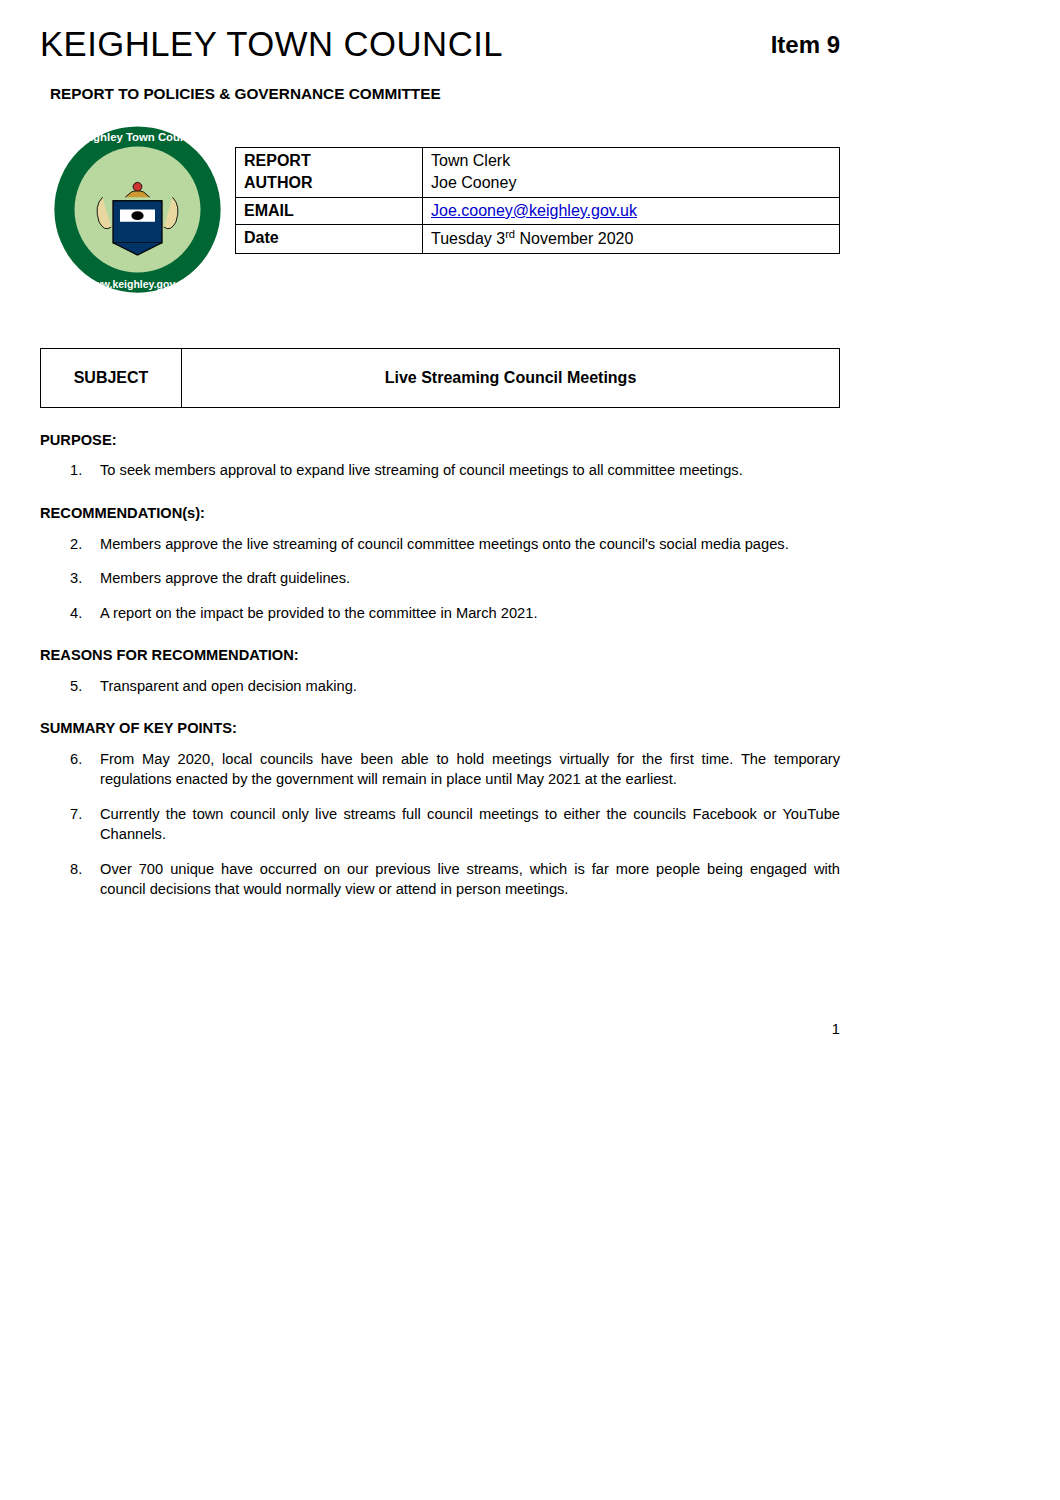KEIGHLEY TOWN COUNCIL
Item 9
REPORT TO POLICIES & GOVERNANCE COMMITTEE
| REPORT AUTHOR | Town Clerk Joe Cooney |
| EMAIL | Joe.cooney@keighley.gov.uk |
| Date | Tuesday 3 rd November 2020 |
| SUBJECT | Live Streaming Council Meetings |
PURPOSE:
1. To seek members approval to expand live streaming of council meetings to all committee meetings.
RECOMMENDATION(s):
2. Members approve the live streaming of council committee meetings onto the council's social media pages.
3. Members approve the draft guidelines.
4. A report on the impact be provided to the committee in March 2021.
REASONS FOR RECOMMENDATION:
5. Transparent and open decision making.
SUMMARY OF KEY POINTS:
6. From May 2020, local councils have been able to hold meetings virtually for the first time. The temporary regulations enacted by the government will remain in place until May 2021 at the earliest.
7. Currently the town council only live streams full council meetings to either the councils Facebook or YouTube Channels.
8. Over 700 unique have occurred on our previous live streams, which is far more people being engaged with council decisions that would normally view or attend in person meetings.
1